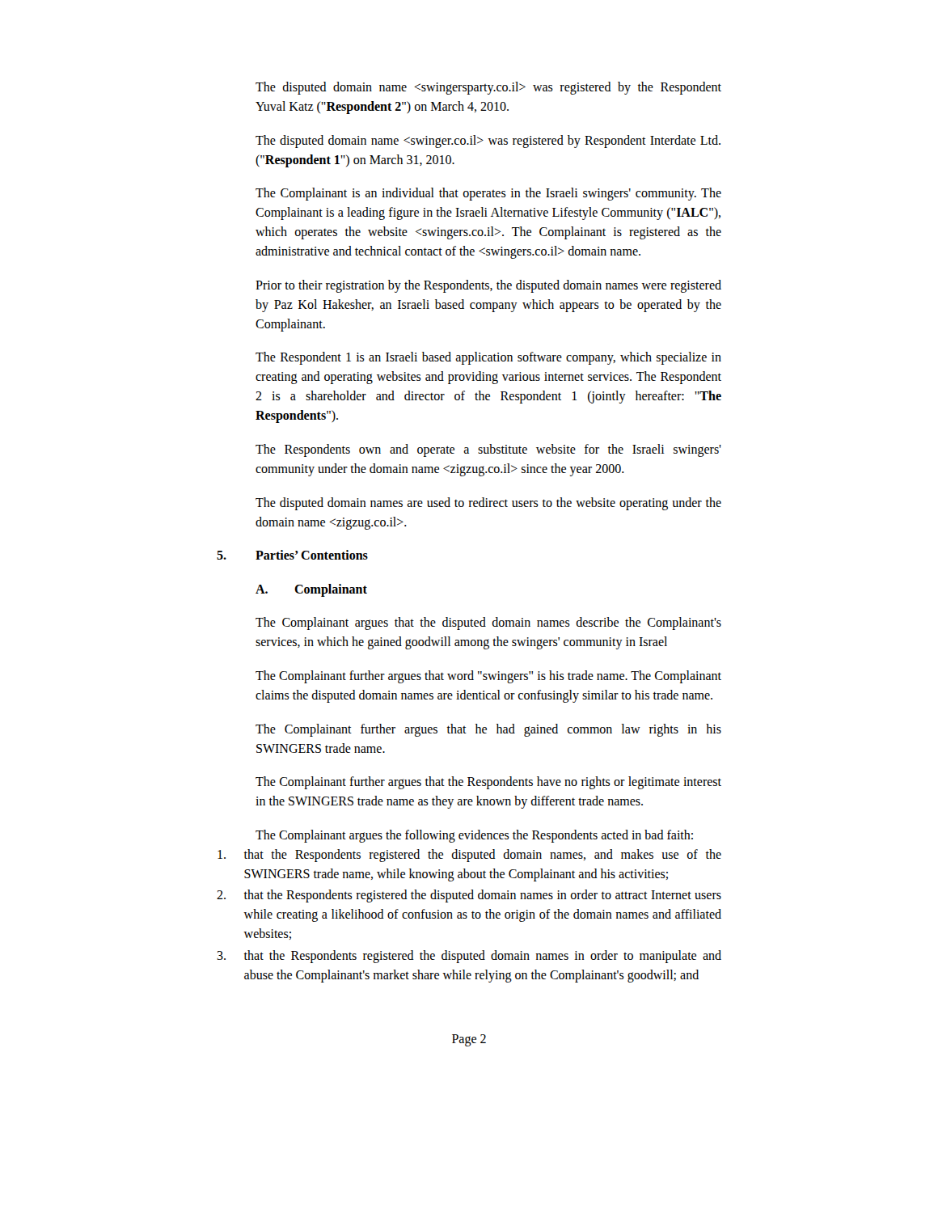The disputed domain name <swingersparty.co.il> was registered by the Respondent Yuval Katz ("Respondent 2") on March 4, 2010.
The disputed domain name <swinger.co.il> was registered by Respondent Interdate Ltd. ("Respondent 1") on March 31, 2010.
The Complainant is an individual that operates in the Israeli swingers' community. The Complainant is a leading figure in the Israeli Alternative Lifestyle Community ("IALC"), which operates the website <swingers.co.il>. The Complainant is registered as the administrative and technical contact of the <swingers.co.il> domain name.
Prior to their registration by the Respondents, the disputed domain names were registered by Paz Kol Hakesher, an Israeli based company which appears to be operated by the Complainant.
The Respondent 1 is an Israeli based application software company, which specialize in creating and operating websites and providing various internet services. The Respondent 2 is a shareholder and director of the Respondent 1 (jointly hereafter: "The Respondents").
The Respondents own and operate a substitute website for the Israeli swingers' community under the domain name <zigzug.co.il> since the year 2000.
The disputed domain names are used to redirect users to the website operating under the domain name <zigzug.co.il>.
5. Parties’ Contentions
A. Complainant
The Complainant argues that the disputed domain names describe the Complainant's services, in which he gained goodwill among the swingers' community in Israel
The Complainant further argues that word "swingers" is his trade name. The Complainant claims the disputed domain names are identical or confusingly similar to his trade name.
The Complainant further argues that he had gained common law rights in his SWINGERS trade name.
The Complainant further argues that the Respondents have no rights or legitimate interest in the SWINGERS trade name as they are known by different trade names.
The Complainant argues the following evidences the Respondents acted in bad faith:
that the Respondents registered the disputed domain names, and makes use of the SWINGERS trade name, while knowing about the Complainant and his activities;
that the Respondents registered the disputed domain names in order to attract Internet users while creating a likelihood of confusion as to the origin of the domain names and affiliated websites;
that the Respondents registered the disputed domain names in order to manipulate and abuse the Complainant's market share while relying on the Complainant's goodwill; and
Page 2